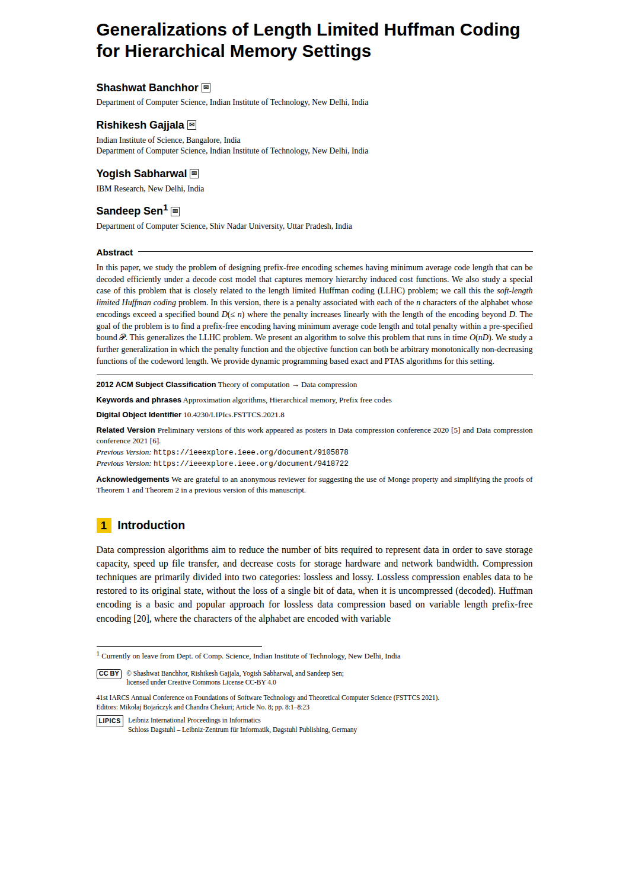Generalizations of Length Limited Huffman Coding
for Hierarchical Memory Settings
Shashwat Banchhor ✉
Department of Computer Science, Indian Institute of Technology, New Delhi, India
Rishikesh Gajjala ✉
Indian Institute of Science, Bangalore, India
Department of Computer Science, Indian Institute of Technology, New Delhi, India
Yogish Sabharwal ✉
IBM Research, New Delhi, India
Sandeep Sen1 ✉
Department of Computer Science, Shiv Nadar University, Uttar Pradesh, India
Abstract
In this paper, we study the problem of designing prefix-free encoding schemes having minimum average code length that can be decoded efficiently under a decode cost model that captures memory hierarchy induced cost functions. We also study a special case of this problem that is closely related to the length limited Huffman coding (LLHC) problem; we call this the soft-length limited Huffman coding problem. In this version, there is a penalty associated with each of the n characters of the alphabet whose encodings exceed a specified bound D(≤ n) where the penalty increases linearly with the length of the encoding beyond D. The goal of the problem is to find a prefix-free encoding having minimum average code length and total penalty within a pre-specified bound 𝒫. This generalizes the LLHC problem. We present an algorithm to solve this problem that runs in time O(nD). We study a further generalization in which the penalty function and the objective function can both be arbitrary monotonically non-decreasing functions of the codeword length. We provide dynamic programming based exact and PTAS algorithms for this setting.
2012 ACM Subject Classification Theory of computation → Data compression
Keywords and phrases Approximation algorithms, Hierarchical memory, Prefix free codes
Digital Object Identifier 10.4230/LIPIcs.FSTTCS.2021.8
Related Version Preliminary versions of this work appeared as posters in Data compression conference 2020 [5] and Data compression conference 2021 [6].
Previous Version: https://ieeexplore.ieee.org/document/9105878
Previous Version: https://ieeexplore.ieee.org/document/9418722
Acknowledgements We are grateful to an anonymous reviewer for suggesting the use of Monge property and simplifying the proofs of Theorem 1 and Theorem 2 in a previous version of this manuscript.
1 Introduction
Data compression algorithms aim to reduce the number of bits required to represent data in order to save storage capacity, speed up file transfer, and decrease costs for storage hardware and network bandwidth. Compression techniques are primarily divided into two categories: lossless and lossy. Lossless compression enables data to be restored to its original state, without the loss of a single bit of data, when it is uncompressed (decoded). Huffman encoding is a basic and popular approach for lossless data compression based on variable length prefix-free encoding [20], where the characters of the alphabet are encoded with variable
1 Currently on leave from Dept. of Comp. Science, Indian Institute of Technology, New Delhi, India
CC BY © Shashwat Banchhor, Rishikesh Gajjala, Yogish Sabharwal, and Sandeep Sen;
licensed under Creative Commons License CC-BY 4.0
41st IARCS Annual Conference on Foundations of Software Technology and Theoretical Computer Science (FSTTCS 2021).
Editors: Mikołaj Bojańczyk and Chandra Chekuri; Article No. 8; pp. 8:1–8:23
LIPICS Leibniz International Proceedings in Informatics
Schloss Dagstuhl – Leibniz-Zentrum für Informatik, Dagstuhl Publishing, Germany